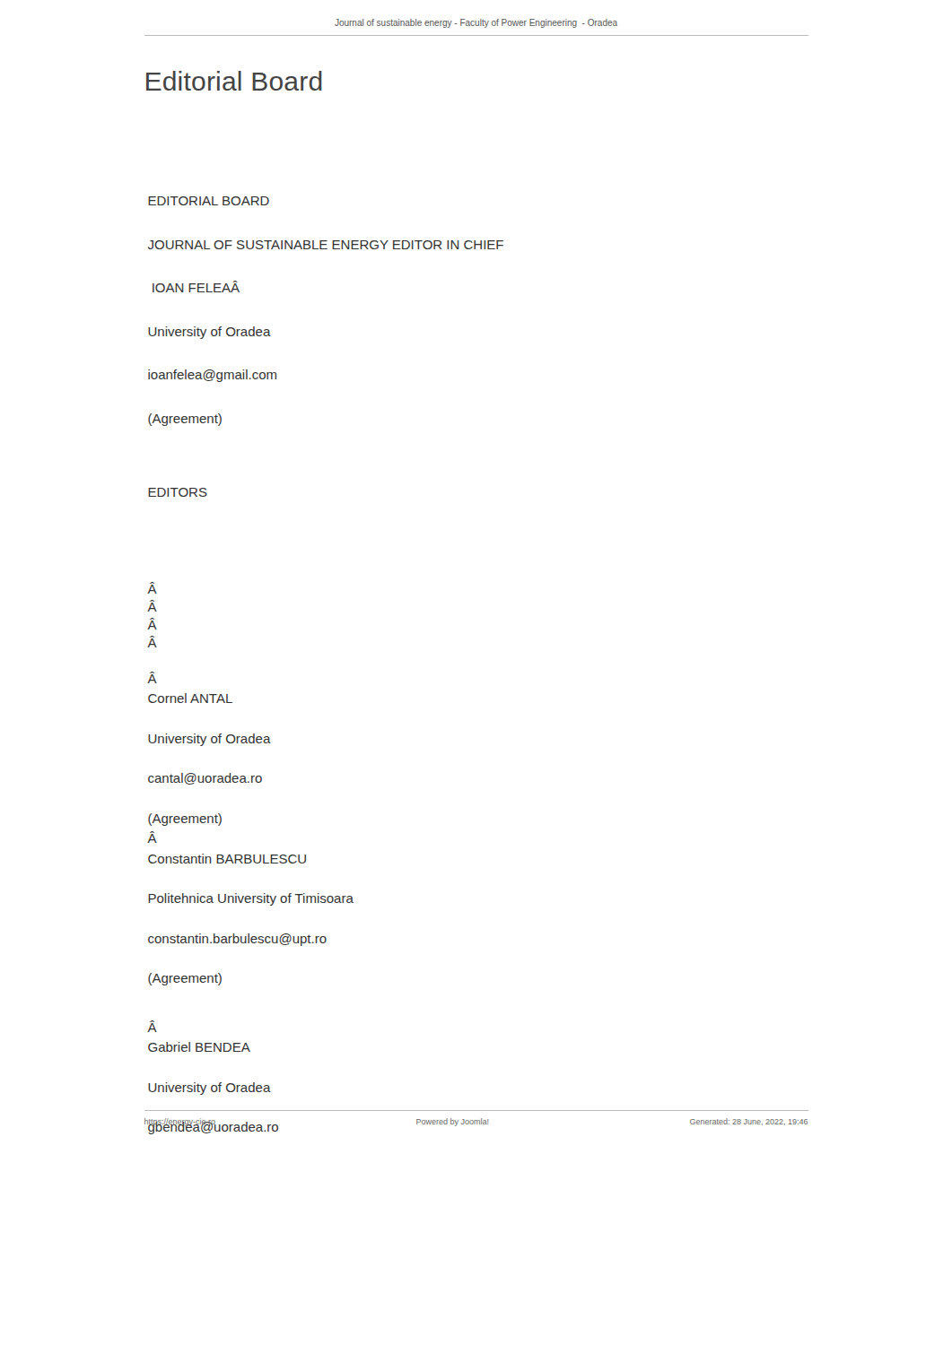Journal of sustainable energy - Faculty of Power Engineering - Oradea
Editorial Board
EDITORIAL BOARD
JOURNAL OF SUSTAINABLE ENERGY EDITOR IN CHIEF
IOAN FELEAÂ
University of Oradea
ioanfelea@gmail.com
(Agreement)
EDITORS
Â
Â
Â
Â
Â
Cornel ANTAL
University of Oradea
cantal@uoradea.ro
(Agreement)
Â
Constantin BARBULESCU
Politehnica University of Timisoara
constantin.barbulescu@upt.ro
(Agreement)
Â
Gabriel BENDEA
University of Oradea
gbendea@uoradea.ro
https://energy-cie.ro
Powered by Joomla!
Generated: 28 June, 2022, 19:46